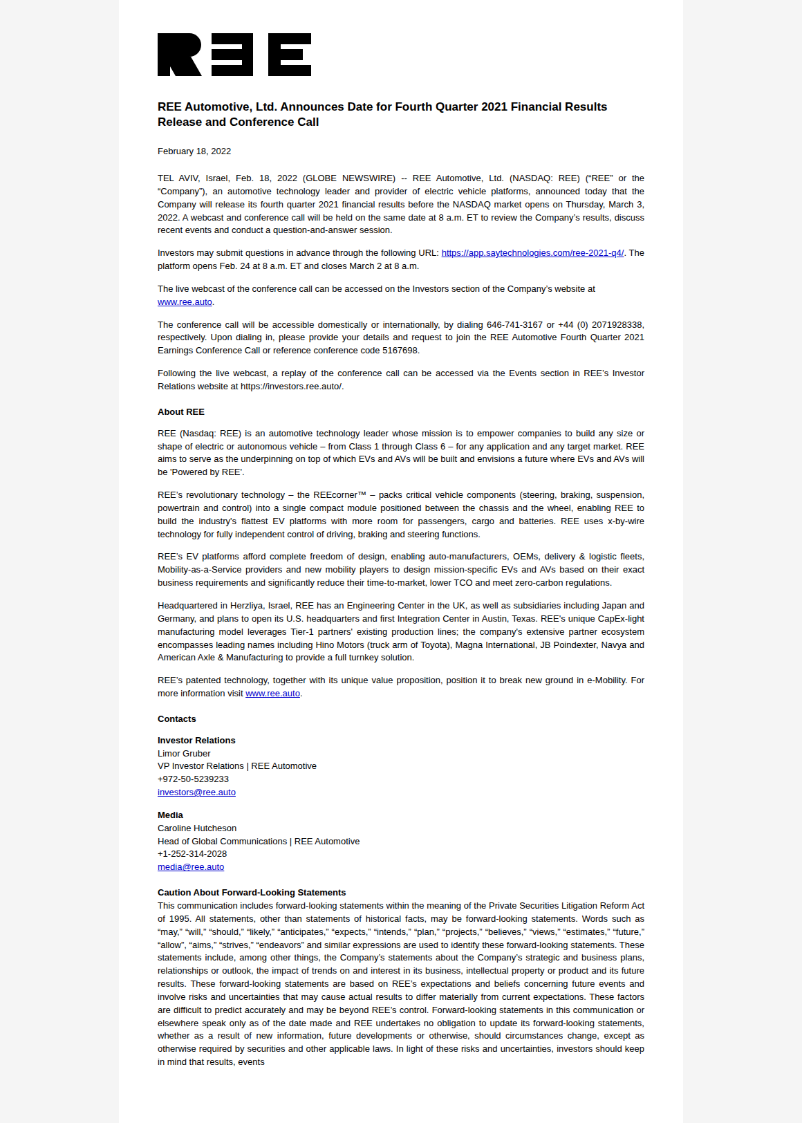REE Automotive, Ltd. Announces Date for Fourth Quarter 2021 Financial Results Release and Conference Call
February 18, 2022
TEL AVIV, Israel, Feb. 18, 2022 (GLOBE NEWSWIRE) -- REE Automotive, Ltd. (NASDAQ: REE) (“REE” or the “Company”), an automotive technology leader and provider of electric vehicle platforms, announced today that the Company will release its fourth quarter 2021 financial results before the NASDAQ market opens on Thursday, March 3, 2022. A webcast and conference call will be held on the same date at 8 a.m. ET to review the Company’s results, discuss recent events and conduct a question-and-answer session.
Investors may submit questions in advance through the following URL: https://app.saytechnologies.com/ree-2021-q4/. The platform opens Feb. 24 at 8 a.m. ET and closes March 2 at 8 a.m.
The live webcast of the conference call can be accessed on the Investors section of the Company’s website at www.ree.auto.
The conference call will be accessible domestically or internationally, by dialing 646-741-3167 or +44 (0) 2071928338, respectively. Upon dialing in, please provide your details and request to join the REE Automotive Fourth Quarter 2021 Earnings Conference Call or reference conference code 5167698.
Following the live webcast, a replay of the conference call can be accessed via the Events section in REE’s Investor Relations website at https://investors.ree.auto/.
About REE
REE (Nasdaq: REE) is an automotive technology leader whose mission is to empower companies to build any size or shape of electric or autonomous vehicle – from Class 1 through Class 6 – for any application and any target market. REE aims to serve as the underpinning on top of which EVs and AVs will be built and envisions a future where EVs and AVs will be 'Powered by REE'.
REE’s revolutionary technology – the REEcorner™ – packs critical vehicle components (steering, braking, suspension, powertrain and control) into a single compact module positioned between the chassis and the wheel, enabling REE to build the industry's flattest EV platforms with more room for passengers, cargo and batteries. REE uses x-by-wire technology for fully independent control of driving, braking and steering functions.
REE’s EV platforms afford complete freedom of design, enabling auto-manufacturers, OEMs, delivery & logistic fleets, Mobility-as-a-Service providers and new mobility players to design mission-specific EVs and AVs based on their exact business requirements and significantly reduce their time-to-market, lower TCO and meet zero-carbon regulations.
Headquartered in Herzliya, Israel, REE has an Engineering Center in the UK, as well as subsidiaries including Japan and Germany, and plans to open its U.S. headquarters and first Integration Center in Austin, Texas. REE's unique CapEx-light manufacturing model leverages Tier-1 partners' existing production lines; the company's extensive partner ecosystem encompasses leading names including Hino Motors (truck arm of Toyota), Magna International, JB Poindexter, Navya and American Axle & Manufacturing to provide a full turnkey solution.
REE’s patented technology, together with its unique value proposition, position it to break new ground in e-Mobility. For more information visit www.ree.auto.
Contacts
Investor Relations
Limor Gruber
VP Investor Relations | REE Automotive
+972-50-5239233
investors@ree.auto
Media
Caroline Hutcheson
Head of Global Communications | REE Automotive
+1-252-314-2028
media@ree.auto
Caution About Forward-Looking Statements
This communication includes forward-looking statements within the meaning of the Private Securities Litigation Reform Act of 1995. All statements, other than statements of historical facts, may be forward-looking statements. Words such as “may,” “will,” “should,” “likely,” “anticipates,” “expects,” “intends,” “plan,” “projects,” “believes,” “views,” “estimates,” “future,” “allow”, “aims,” “strives,” “endeavors” and similar expressions are used to identify these forward-looking statements. These statements include, among other things, the Company’s statements about the Company’s strategic and business plans, relationships or outlook, the impact of trends on and interest in its business, intellectual property or product and its future results. These forward-looking statements are based on REE’s expectations and beliefs concerning future events and involve risks and uncertainties that may cause actual results to differ materially from current expectations. These factors are difficult to predict accurately and may be beyond REE’s control. Forward-looking statements in this communication or elsewhere speak only as of the date made and REE undertakes no obligation to update its forward-looking statements, whether as a result of new information, future developments or otherwise, should circumstances change, except as otherwise required by securities and other applicable laws. In light of these risks and uncertainties, investors should keep in mind that results, events